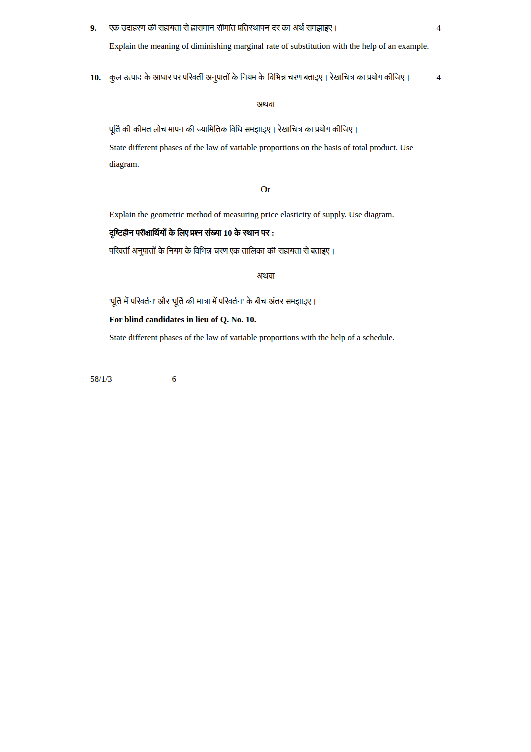9.
4
एक उदाहरण की सहायता से ह्रासमान सीमांत प्रतिस्थापन दर का अर्थ समझाइए।
Explain the meaning of diminishing marginal rate of substitution with the help of an example.
10.
4
कुल उत्पाद के आधार पर परिवर्ती अनुपातों के नियम के विभिन्न चरण बताइए। रेखाचित्र का प्रयोग कीजिए।
अथवा
पूर्ति की कीमत लोच मापन की ज्यामितिक विधि समझाइए। रेखाचित्र का प्रयोग कीजिए।
State different phases of the law of variable proportions on the basis of total product. Use diagram.
Or
Explain the geometric method of measuring price elasticity of supply. Use diagram.
दृष्टिहीन परीक्षार्थियों के लिए प्रश्न संख्या 10 के स्थान पर :
परिवर्ती अनुपातों के नियम के विभिन्न चरण एक तालिका की सहायता से बताइए।
अथवा
'पूर्ति में परिवर्तन' और 'पूर्ति की मात्रा में परिवर्तन' के बीच अंतर समझाइए।
For blind candidates in lieu of Q. No. 10.
State different phases of the law of variable proportions with the help of a schedule.
58/1/3 6